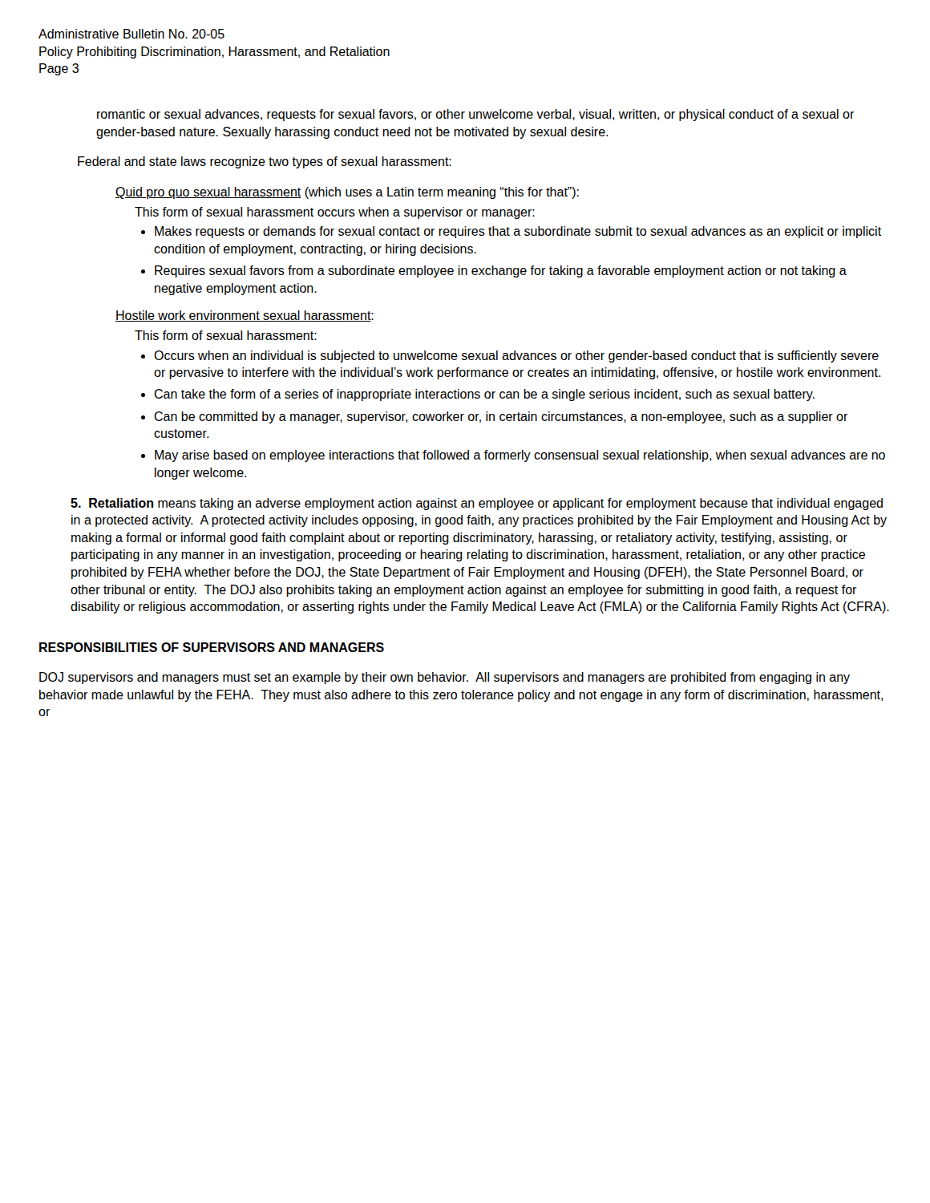Administrative Bulletin No. 20-05
Policy Prohibiting Discrimination, Harassment, and Retaliation
Page 3
romantic or sexual advances, requests for sexual favors, or other unwelcome verbal, visual, written, or physical conduct of a sexual or gender-based nature. Sexually harassing conduct need not be motivated by sexual desire.
Federal and state laws recognize two types of sexual harassment:
Quid pro quo sexual harassment (which uses a Latin term meaning “this for that”):
This form of sexual harassment occurs when a supervisor or manager:
Makes requests or demands for sexual contact or requires that a subordinate submit to sexual advances as an explicit or implicit condition of employment, contracting, or hiring decisions.
Requires sexual favors from a subordinate employee in exchange for taking a favorable employment action or not taking a negative employment action.
Hostile work environment sexual harassment:
This form of sexual harassment:
Occurs when an individual is subjected to unwelcome sexual advances or other gender-based conduct that is sufficiently severe or pervasive to interfere with the individual’s work performance or creates an intimidating, offensive, or hostile work environment.
Can take the form of a series of inappropriate interactions or can be a single serious incident, such as sexual battery.
Can be committed by a manager, supervisor, coworker or, in certain circumstances, a non-employee, such as a supplier or customer.
May arise based on employee interactions that followed a formerly consensual sexual relationship, when sexual advances are no longer welcome.
5. Retaliation means taking an adverse employment action against an employee or applicant for employment because that individual engaged in a protected activity. A protected activity includes opposing, in good faith, any practices prohibited by the Fair Employment and Housing Act by making a formal or informal good faith complaint about or reporting discriminatory, harassing, or retaliatory activity, testifying, assisting, or participating in any manner in an investigation, proceeding or hearing relating to discrimination, harassment, retaliation, or any other practice prohibited by FEHA whether before the DOJ, the State Department of Fair Employment and Housing (DFEH), the State Personnel Board, or other tribunal or entity. The DOJ also prohibits taking an employment action against an employee for submitting in good faith, a request for disability or religious accommodation, or asserting rights under the Family Medical Leave Act (FMLA) or the California Family Rights Act (CFRA).
Responsibilities of Supervisors and Managers
DOJ supervisors and managers must set an example by their own behavior. All supervisors and managers are prohibited from engaging in any behavior made unlawful by the FEHA. They must also adhere to this zero tolerance policy and not engage in any form of discrimination, harassment, or